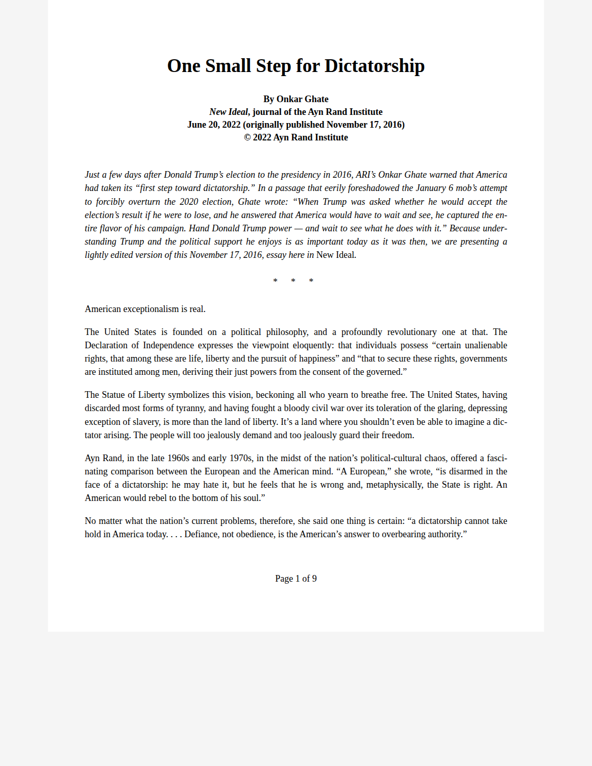One Small Step for Dictatorship
By Onkar Ghate
New Ideal, journal of the Ayn Rand Institute
June 20, 2022 (originally published November 17, 2016)
© 2022 Ayn Rand Institute
Just a few days after Donald Trump’s election to the presidency in 2016, ARI’s Onkar Ghate warned that America had taken its “first step toward dictatorship.” In a passage that eerily foreshadowed the January 6 mob’s attempt to forcibly overturn the 2020 election, Ghate wrote: “When Trump was asked whether he would accept the election’s result if he were to lose, and he answered that America would have to wait and see, he captured the entire flavor of his campaign. Hand Donald Trump power — and wait to see what he does with it.” Because understanding Trump and the political support he enjoys is as important today as it was then, we are presenting a lightly edited version of this November 17, 2016, essay here in New Ideal.
* * *
American exceptionalism is real.
The United States is founded on a political philosophy, and a profoundly revolutionary one at that. The Declaration of Independence expresses the viewpoint eloquently: that individuals possess “certain unalienable rights, that among these are life, liberty and the pursuit of happiness” and “that to secure these rights, governments are instituted among men, deriving their just powers from the consent of the governed.”
The Statue of Liberty symbolizes this vision, beckoning all who yearn to breathe free. The United States, having discarded most forms of tyranny, and having fought a bloody civil war over its toleration of the glaring, depressing exception of slavery, is more than the land of liberty. It’s a land where you shouldn’t even be able to imagine a dictator arising. The people will too jealously demand and too jealously guard their freedom.
Ayn Rand, in the late 1960s and early 1970s, in the midst of the nation’s political-cultural chaos, offered a fascinating comparison between the European and the American mind. “A European,” she wrote, “is disarmed in the face of a dictatorship: he may hate it, but he feels that he is wrong and, metaphysically, the State is right. An American would rebel to the bottom of his soul.”
No matter what the nation’s current problems, therefore, she said one thing is certain: “a dictatorship cannot take hold in America today. . . . Defiance, not obedience, is the American’s answer to overbearing authority.”
Page 1 of 9